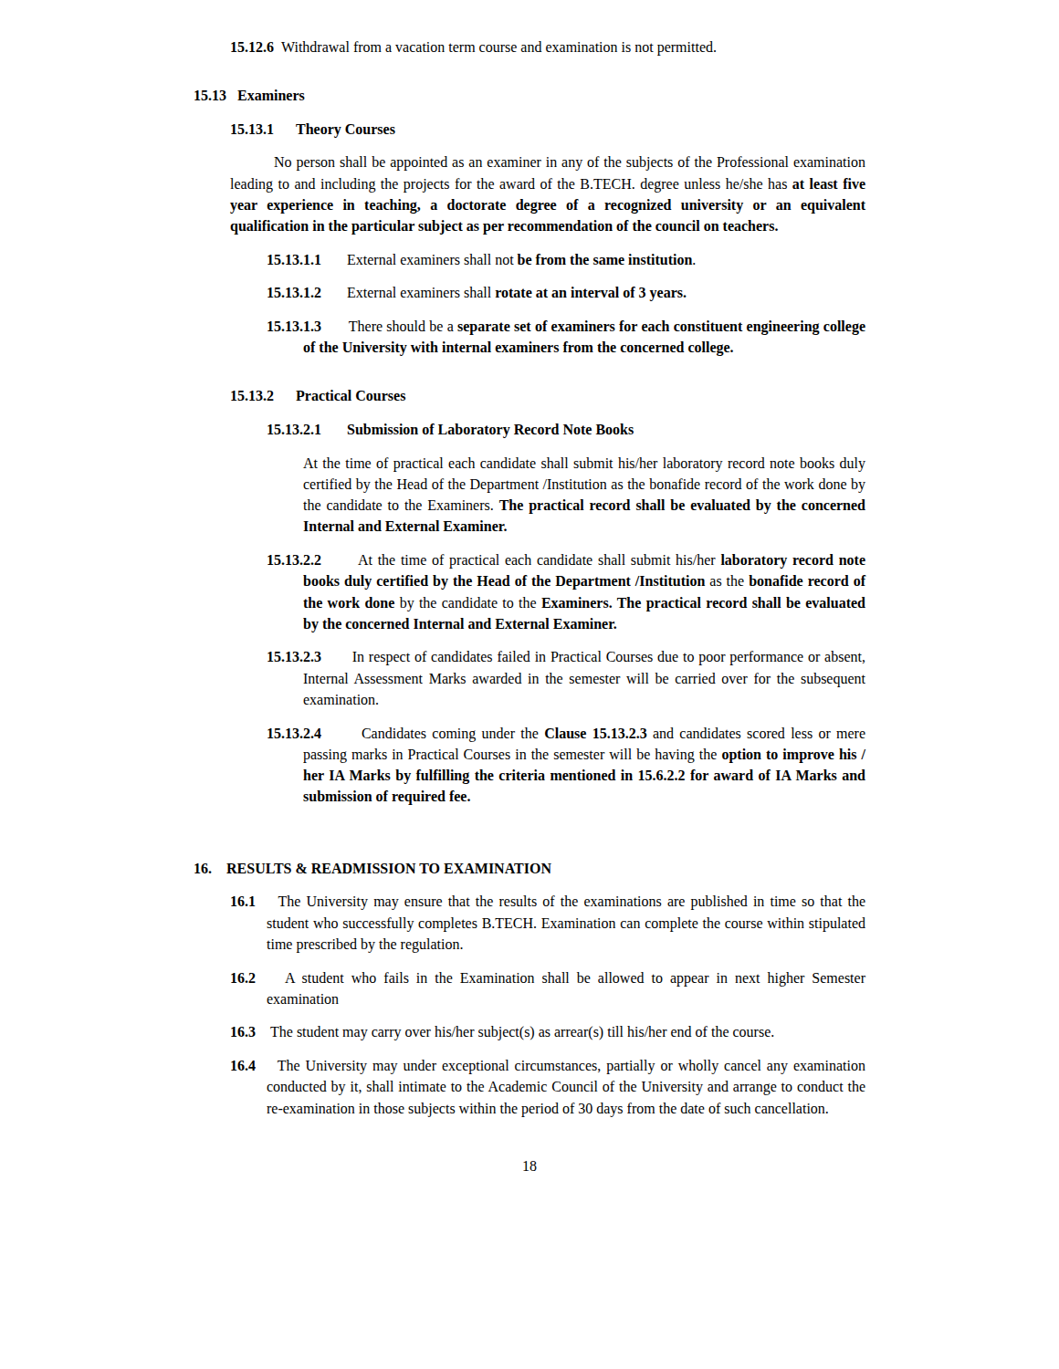15.12.6 Withdrawal from a vacation term course and examination is not permitted.
15.13 Examiners
15.13.1 Theory Courses
No person shall be appointed as an examiner in any of the subjects of the Professional examination leading to and including the projects for the award of the B.TECH. degree unless he/she has at least five year experience in teaching, a doctorate degree of a recognized university or an equivalent qualification in the particular subject as per recommendation of the council on teachers.
15.13.1.1 External examiners shall not be from the same institution.
15.13.1.2 External examiners shall rotate at an interval of 3 years.
15.13.1.3 There should be a separate set of examiners for each constituent engineering college of the University with internal examiners from the concerned college.
15.13.2 Practical Courses
15.13.2.1 Submission of Laboratory Record Note Books
At the time of practical each candidate shall submit his/her laboratory record note books duly certified by the Head of the Department /Institution as the bonafide record of the work done by the candidate to the Examiners. The practical record shall be evaluated by the concerned Internal and External Examiner.
15.13.2.2 At the time of practical each candidate shall submit his/her laboratory record note books duly certified by the Head of the Department /Institution as the bonafide record of the work done by the candidate to the Examiners. The practical record shall be evaluated by the concerned Internal and External Examiner.
15.13.2.3 In respect of candidates failed in Practical Courses due to poor performance or absent, Internal Assessment Marks awarded in the semester will be carried over for the subsequent examination.
15.13.2.4 Candidates coming under the Clause 15.13.2.3 and candidates scored less or mere passing marks in Practical Courses in the semester will be having the option to improve his / her IA Marks by fulfilling the criteria mentioned in 15.6.2.2 for award of IA Marks and submission of required fee.
16. RESULTS & READMISSION TO EXAMINATION
16.1 The University may ensure that the results of the examinations are published in time so that the student who successfully completes B.TECH. Examination can complete the course within stipulated time prescribed by the regulation.
16.2 A student who fails in the Examination shall be allowed to appear in next higher Semester examination
16.3 The student may carry over his/her subject(s) as arrear(s) till his/her end of the course.
16.4 The University may under exceptional circumstances, partially or wholly cancel any examination conducted by it, shall intimate to the Academic Council of the University and arrange to conduct the re-examination in those subjects within the period of 30 days from the date of such cancellation.
18